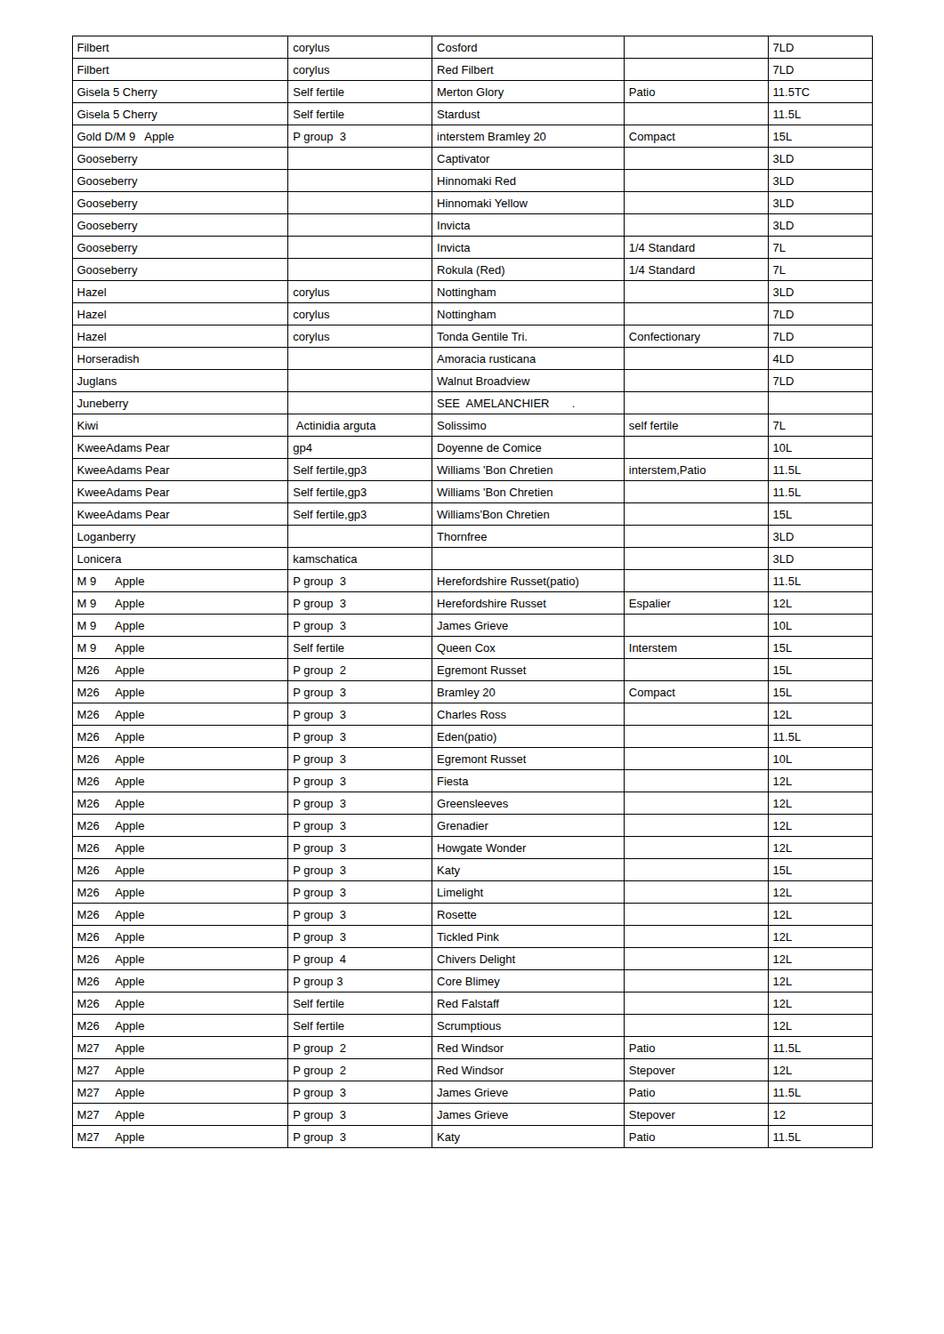| Filbert | corylus | Cosford | | 7LD |
| Filbert | corylus | Red Filbert | | 7LD |
| Gisela 5 Cherry | Self fertile | Merton Glory | Patio | 11.5TC |
| Gisela 5 Cherry | Self fertile | Stardust | | 11.5L |
| Gold D/M 9 Apple | P group 3 | interstem Bramley 20 | Compact | 15L |
| Gooseberry | | Captivator | | 3LD |
| Gooseberry | | Hinnomaki Red | | 3LD |
| Gooseberry | | Hinnomaki Yellow | | 3LD |
| Gooseberry | | Invicta | | 3LD |
| Gooseberry | | Invicta | 1/4 Standard | 7L |
| Gooseberry | | Rokula (Red) | 1/4 Standard | 7L |
| Hazel | corylus | Nottingham | | 3LD |
| Hazel | corylus | Nottingham | | 7LD |
| Hazel | corylus | Tonda Gentile Tri. | Confectionary | 7LD |
| Horseradish | | Amoracia rusticana | | 4LD |
| Juglans | | Walnut Broadview | | 7LD |
| Juneberry | | SEE AMELANCHIER . | | |
| Kiwi | Actinidia arguta | Solissimo | self fertile | 7L |
| KweeAdams Pear | gp4 | Doyenne de Comice | | 10L |
| KweeAdams Pear | Self fertile,gp3 | Williams 'Bon Chretien | interstem,Patio | 11.5L |
| KweeAdams Pear | Self fertile,gp3 | Williams 'Bon Chretien | | 11.5L |
| KweeAdams Pear | Self fertile,gp3 | Williams'Bon Chretien | | 15L |
| Loganberry | | Thornfree | | 3LD |
| Lonicera | kamschatica | | | 3LD |
| M 9 Apple | P group 3 | Herefordshire Russet(patio) | | 11.5L |
| M 9 Apple | P group 3 | Herefordshire Russet | Espalier | 12L |
| M 9 Apple | P group 3 | James Grieve | | 10L |
| M 9 Apple | Self fertile | Queen Cox | Interstem | 15L |
| M26 Apple | P group 2 | Egremont Russet | | 15L |
| M26 Apple | P group 3 | Bramley 20 | Compact | 15L |
| M26 Apple | P group 3 | Charles Ross | | 12L |
| M26 Apple | P group 3 | Eden(patio) | | 11.5L |
| M26 Apple | P group 3 | Egremont Russet | | 10L |
| M26 Apple | P group 3 | Fiesta | | 12L |
| M26 Apple | P group 3 | Greensleeves | | 12L |
| M26 Apple | P group 3 | Grenadier | | 12L |
| M26 Apple | P group 3 | Howgate Wonder | | 12L |
| M26 Apple | P group 3 | Katy | | 15L |
| M26 Apple | P group 3 | Limelight | | 12L |
| M26 Apple | P group 3 | Rosette | | 12L |
| M26 Apple | P group 3 | Tickled Pink | | 12L |
| M26 Apple | P group 4 | Chivers Delight | | 12L |
| M26 Apple | P group 3 | Core Blimey | | 12L |
| M26 Apple | Self fertile | Red Falstaff | | 12L |
| M26 Apple | Self fertile | Scrumptious | | 12L |
| M27 Apple | P group 2 | Red Windsor | Patio | 11.5L |
| M27 Apple | P group 2 | Red Windsor | Stepover | 12L |
| M27 Apple | P group 3 | James Grieve | Patio | 11.5L |
| M27 Apple | P group 3 | James Grieve | Stepover | 12 |
| M27 Apple | P group 3 | Katy | Patio | 11.5L |